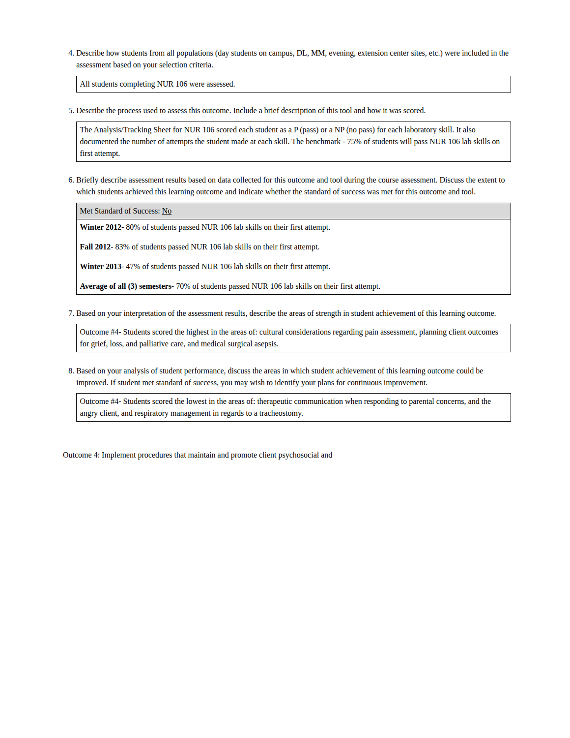Describe how students from all populations (day students on campus, DL, MM, evening, extension center sites, etc.) were included in the assessment based on your selection criteria.
All students completing NUR 106 were assessed.
Describe the process used to assess this outcome. Include a brief description of this tool and how it was scored.
The Analysis/Tracking Sheet for NUR 106 scored each student as a P (pass) or a NP (no pass) for each laboratory skill. It also documented the number of attempts the student made at each skill. The benchmark - 75% of students will pass NUR 106 lab skills on first attempt.
Briefly describe assessment results based on data collected for this outcome and tool during the course assessment. Discuss the extent to which students achieved this learning outcome and indicate whether the standard of success was met for this outcome and tool.
Met Standard of Success: No
Winter 2012- 80% of students passed NUR 106 lab skills on their first attempt.
Fall 2012- 83% of students passed NUR 106 lab skills on their first attempt.
Winter 2013- 47% of students passed NUR 106 lab skills on their first attempt.
Average of all (3) semesters- 70% of students passed NUR 106 lab skills on their first attempt.
Based on your interpretation of the assessment results, describe the areas of strength in student achievement of this learning outcome.
Outcome #4- Students scored the highest in the areas of: cultural considerations regarding pain assessment, planning client outcomes for grief, loss, and palliative care, and medical surgical asepsis.
Based on your analysis of student performance, discuss the areas in which student achievement of this learning outcome could be improved. If student met standard of success, you may wish to identify your plans for continuous improvement.
Outcome #4- Students scored the lowest in the areas of: therapeutic communication when responding to parental concerns, and the angry client, and respiratory management in regards to a tracheostomy.
Outcome 4: Implement procedures that maintain and promote client psychosocial and